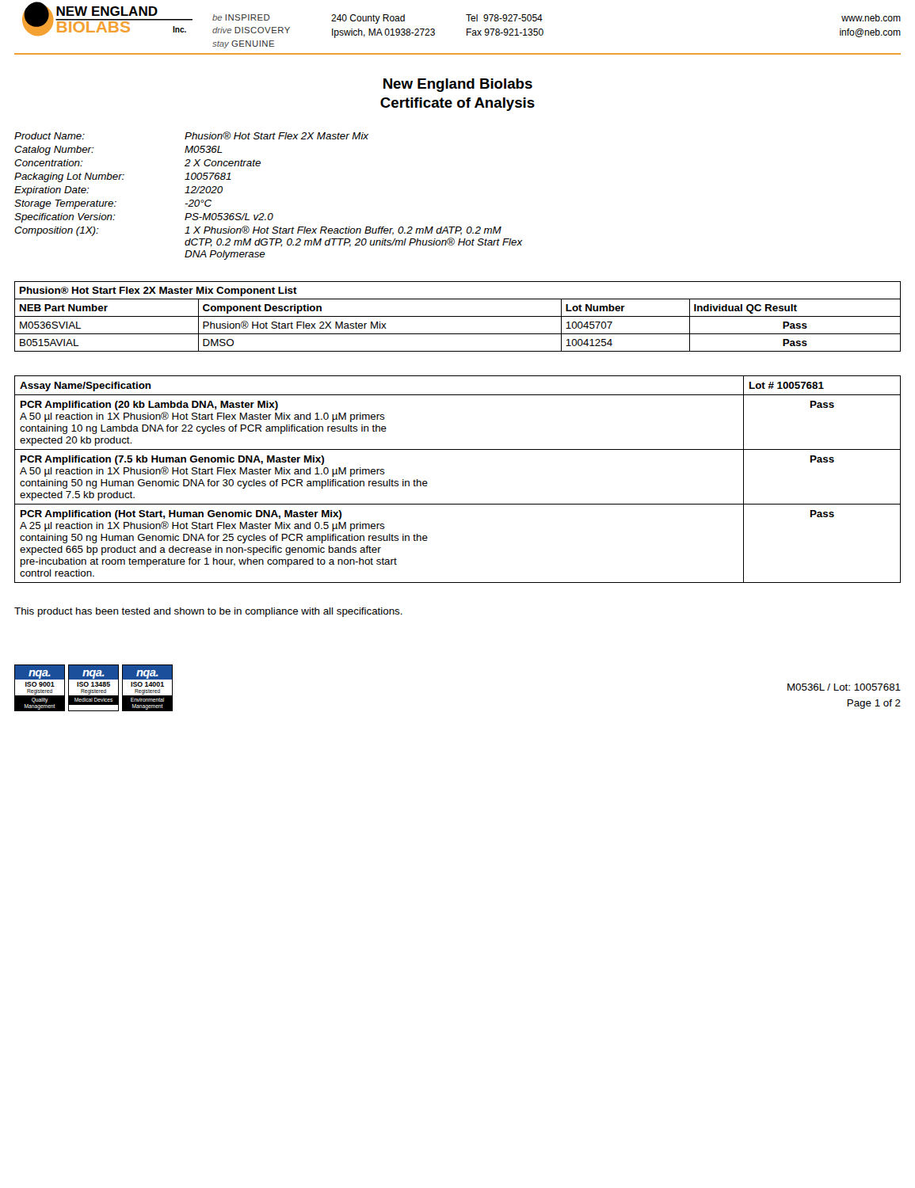be INSPIRED
drive DISCOVERY
stay GENUINE
240 County Road
Ipswich, MA 01938-2723
Tel 978-927-5054
Fax 978-921-1350
www.neb.com
info@neb.com
New England Biolabs
Certificate of Analysis
| Product Name: | Phusion® Hot Start Flex 2X Master Mix |
| Catalog Number: | M0536L |
| Concentration: | 2 X Concentrate |
| Packaging Lot Number: | 10057681 |
| Expiration Date: | 12/2020 |
| Storage Temperature: | -20°C |
| Specification Version: | PS-M0536S/L v2.0 |
| Composition (1X): | 1 X Phusion® Hot Start Flex Reaction Buffer, 0.2 mM dATP, 0.2 mM dCTP, 0.2 mM dGTP, 0.2 mM dTTP, 20 units/ml Phusion® Hot Start Flex DNA Polymerase |
| Phusion® Hot Start Flex 2X Master Mix Component List |
| --- |
| NEB Part Number | Component Description | Lot Number | Individual QC Result |
| M0536SVIAL | Phusion® Hot Start Flex 2X Master Mix | 10045707 | Pass |
| B0515AVIAL | DMSO | 10041254 | Pass |
| Assay Name/Specification | Lot # 10057681 |
| --- | --- |
| PCR Amplification (20 kb Lambda DNA, Master Mix) A 50 µl reaction in 1X Phusion® Hot Start Flex Master Mix and 1.0 µM primers containing 10 ng Lambda DNA for 22 cycles of PCR amplification results in the expected 20 kb product. | Pass |
| PCR Amplification (7.5 kb Human Genomic DNA, Master Mix) A 50 µl reaction in 1X Phusion® Hot Start Flex Master Mix and 1.0 µM primers containing 50 ng Human Genomic DNA for 30 cycles of PCR amplification results in the expected 7.5 kb product. | Pass |
| PCR Amplification (Hot Start, Human Genomic DNA, Master Mix) A 25 µl reaction in 1X Phusion® Hot Start Flex Master Mix and 0.5 µM primers containing 50 ng Human Genomic DNA for 25 cycles of PCR amplification results in the expected 665 bp product and a decrease in non-specific genomic bands after pre-incubation at room temperature for 1 hour, when compared to a non-hot start control reaction. | Pass |
This product has been tested and shown to be in compliance with all specifications.
nqa.
ISO 9001
Registered
Quality
Management
nqa.
ISO 13485
Registered
Medical Devices
nqa.
ISO 14001
Registered
Environmental
Management
M0536L / Lot: 10057681
Page 1 of 2